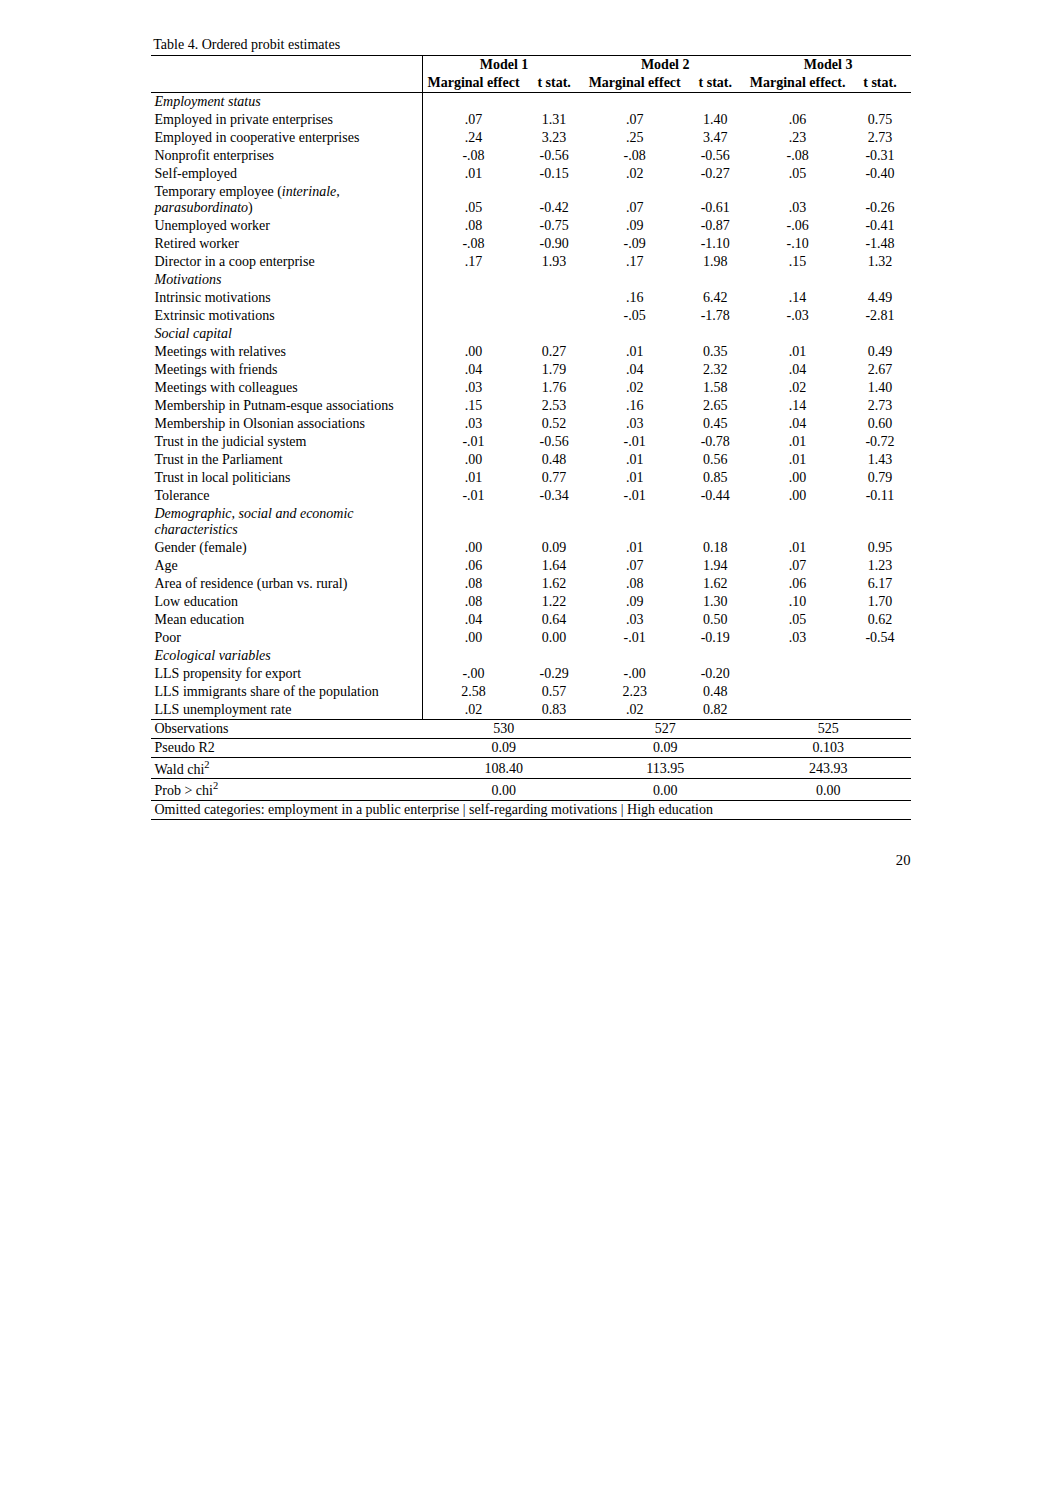Table 4. Ordered probit estimates
| | Model 1 | Model 2 | Model 3 |
| --- | --- | --- | --- |
| | Marginal effect | t stat. | Marginal effect | t stat. | Marginal effect. | t stat. |
| Employment status | | | | | | |
| Employed in private enterprises | .07 | 1.31 | .07 | 1.40 | .06 | 0.75 |
| Employed in cooperative enterprises | .24 | 3.23 | .25 | 3.47 | .23 | 2.73 |
| Nonprofit enterprises | -.08 | -0.56 | -.08 | -0.56 | -.08 | -0.31 |
| Self-employed | .01 | -0.15 | .02 | -0.27 | .05 | -0.40 |
| Temporary employee ( interinale, parasubordinato ) | .05 | -0.42 | .07 | -0.61 | .03 | -0.26 |
| Unemployed worker | .08 | -0.75 | .09 | -0.87 | -.06 | -0.41 |
| Retired worker | -.08 | -0.90 | -.09 | -1.10 | -.10 | -1.48 |
| Director in a coop enterprise | .17 | 1.93 | .17 | 1.98 | .15 | 1.32 |
| Motivations | | | | | | |
| Intrinsic motivations | | | .16 | 6.42 | .14 | 4.49 |
| Extrinsic motivations | | | -.05 | -1.78 | -.03 | -2.81 |
| Social capital | | | | | | |
| Meetings with relatives | .00 | 0.27 | .01 | 0.35 | .01 | 0.49 |
| Meetings with friends | .04 | 1.79 | .04 | 2.32 | .04 | 2.67 |
| Meetings with colleagues | .03 | 1.76 | .02 | 1.58 | .02 | 1.40 |
| Membership in Putnam-esque associations | .15 | 2.53 | .16 | 2.65 | .14 | 2.73 |
| Membership in Olsonian associations | .03 | 0.52 | .03 | 0.45 | .04 | 0.60 |
| Trust in the judicial system | -.01 | -0.56 | -.01 | -0.78 | .01 | -0.72 |
| Trust in the Parliament | .00 | 0.48 | .01 | 0.56 | .01 | 1.43 |
| Trust in local politicians | .01 | 0.77 | .01 | 0.85 | .00 | 0.79 |
| Tolerance | -.01 | -0.34 | -.01 | -0.44 | .00 | -0.11 |
| Demographic, social and economic characteristics | | | | | | |
| Gender (female) | .00 | 0.09 | .01 | 0.18 | .01 | 0.95 |
| Age | .06 | 1.64 | .07 | 1.94 | .07 | 1.23 |
| Area of residence (urban vs. rural) | .08 | 1.62 | .08 | 1.62 | .06 | 6.17 |
| Low education | .08 | 1.22 | .09 | 1.30 | .10 | 1.70 |
| Mean education | .04 | 0.64 | .03 | 0.50 | .05 | 0.62 |
| Poor | .00 | 0.00 | -.01 | -0.19 | .03 | -0.54 |
| Ecological variables | | | | | | |
| LLS propensity for export | -.00 | -0.29 | -.00 | -0.20 | | |
| LLS immigrants share of the population | 2.58 | 0.57 | 2.23 | 0.48 | | |
| LLS unemployment rate | .02 | 0.83 | .02 | 0.82 | | |
| Observations | 530 | 527 | 525 |
| Pseudo R2 | 0.09 | 0.09 | 0.103 |
| Wald chi 2 | 108.40 | 113.95 | 243.93 |
| Prob > chi 2 | 0.00 | 0.00 | 0.00 |
| Omitted categories: employment in a public enterprise / self-regarding motivations / High education |
20